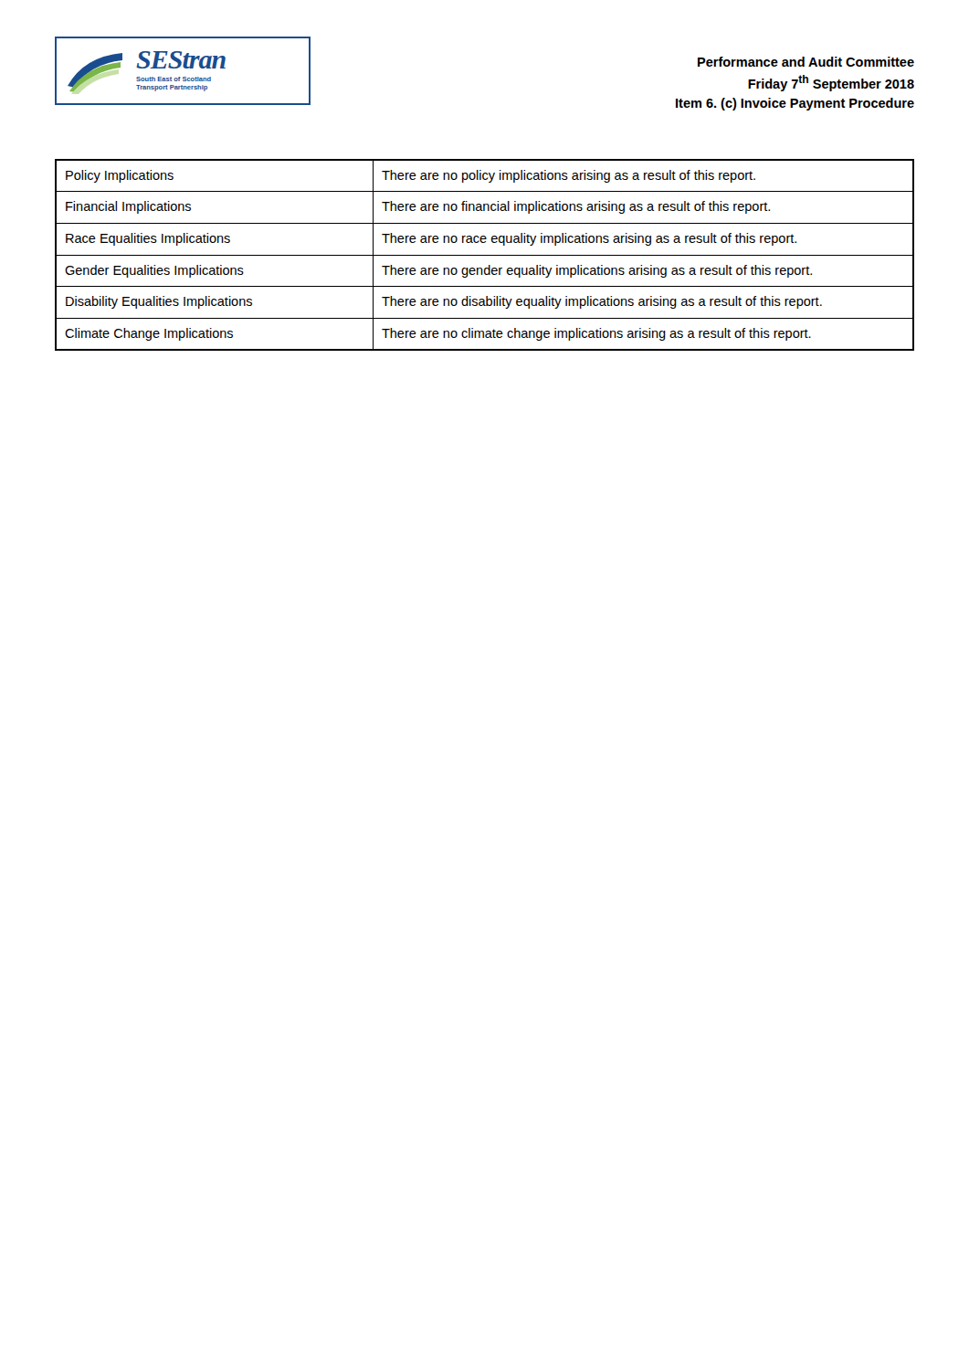SEStran
South East of Scotland
Transport Partnership
Performance and Audit Committee
Friday 7th September 2018
Item 6. (c) Invoice Payment Procedure
| Policy Implications | There are no policy implications arising as a result of this report. |
| Financial Implications | There are no financial implications arising as a result of this report. |
| Race Equalities Implications | There are no race equality implications arising as a result of this report. |
| Gender Equalities Implications | There are no gender equality implications arising as a result of this report. |
| Disability Equalities Implications | There are no disability equality implications arising as a result of this report. |
| Climate Change Implications | There are no climate change implications arising as a result of this report. |